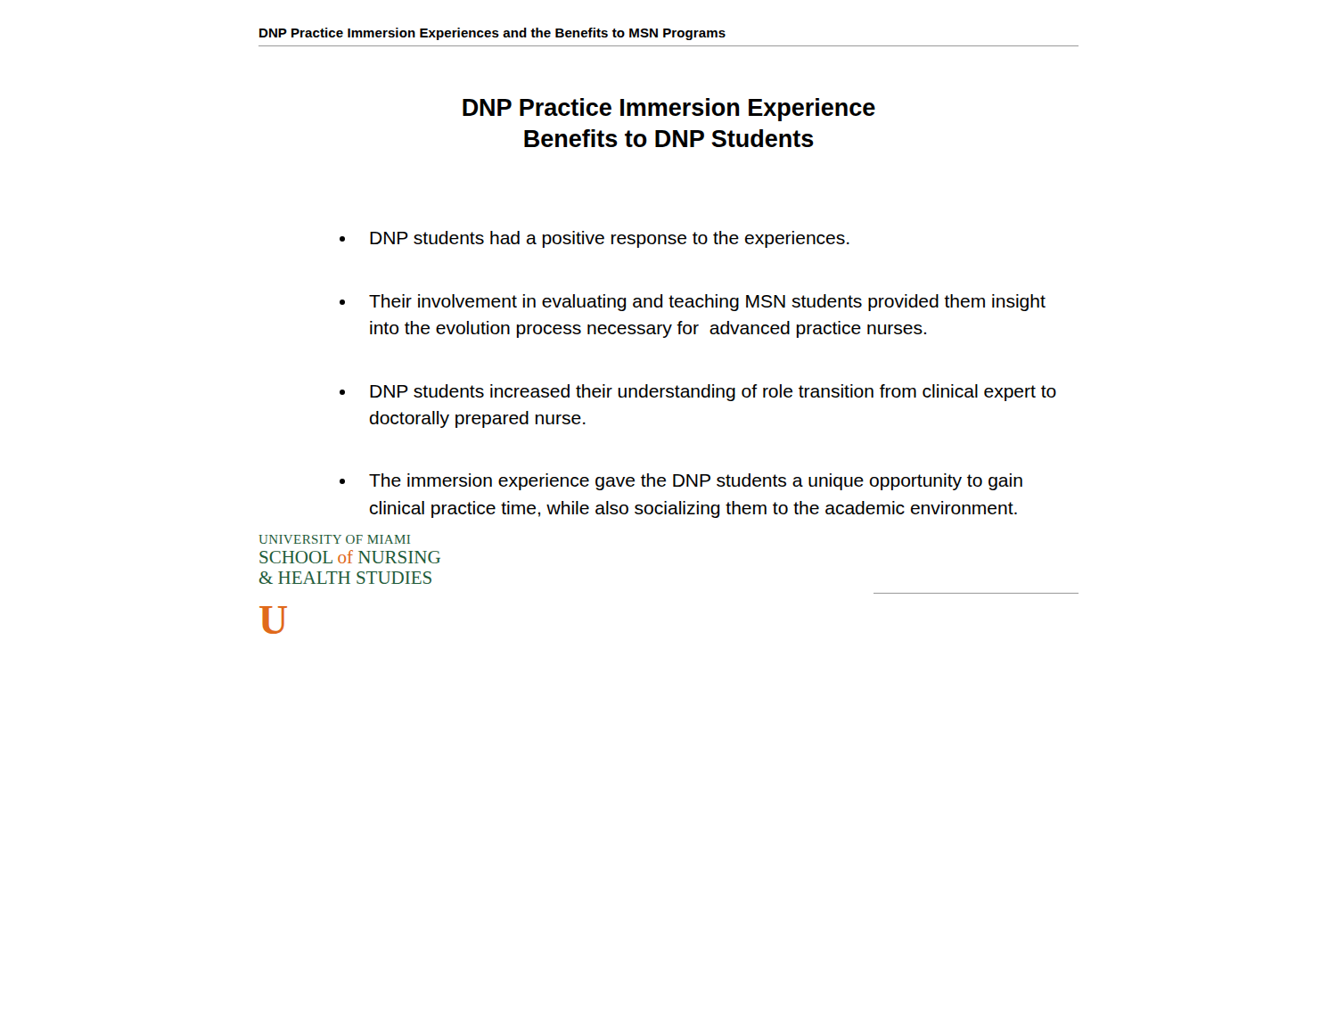DNP Practice Immersion Experiences and the Benefits to MSN Programs
DNP Practice Immersion Experience
Benefits to DNP Students
DNP students had a positive response to the experiences.
Their involvement in evaluating and teaching MSN students provided them insight into the evolution process necessary for advanced practice nurses.
DNP students increased their understanding of role transition from clinical expert to doctorally prepared nurse.
The immersion experience gave the DNP students a unique opportunity to gain clinical practice time, while also socializing them to the academic environment.
UNIVERSITY OF MIAMI
SCHOOL of NURSING
& HEALTH STUDIES
U